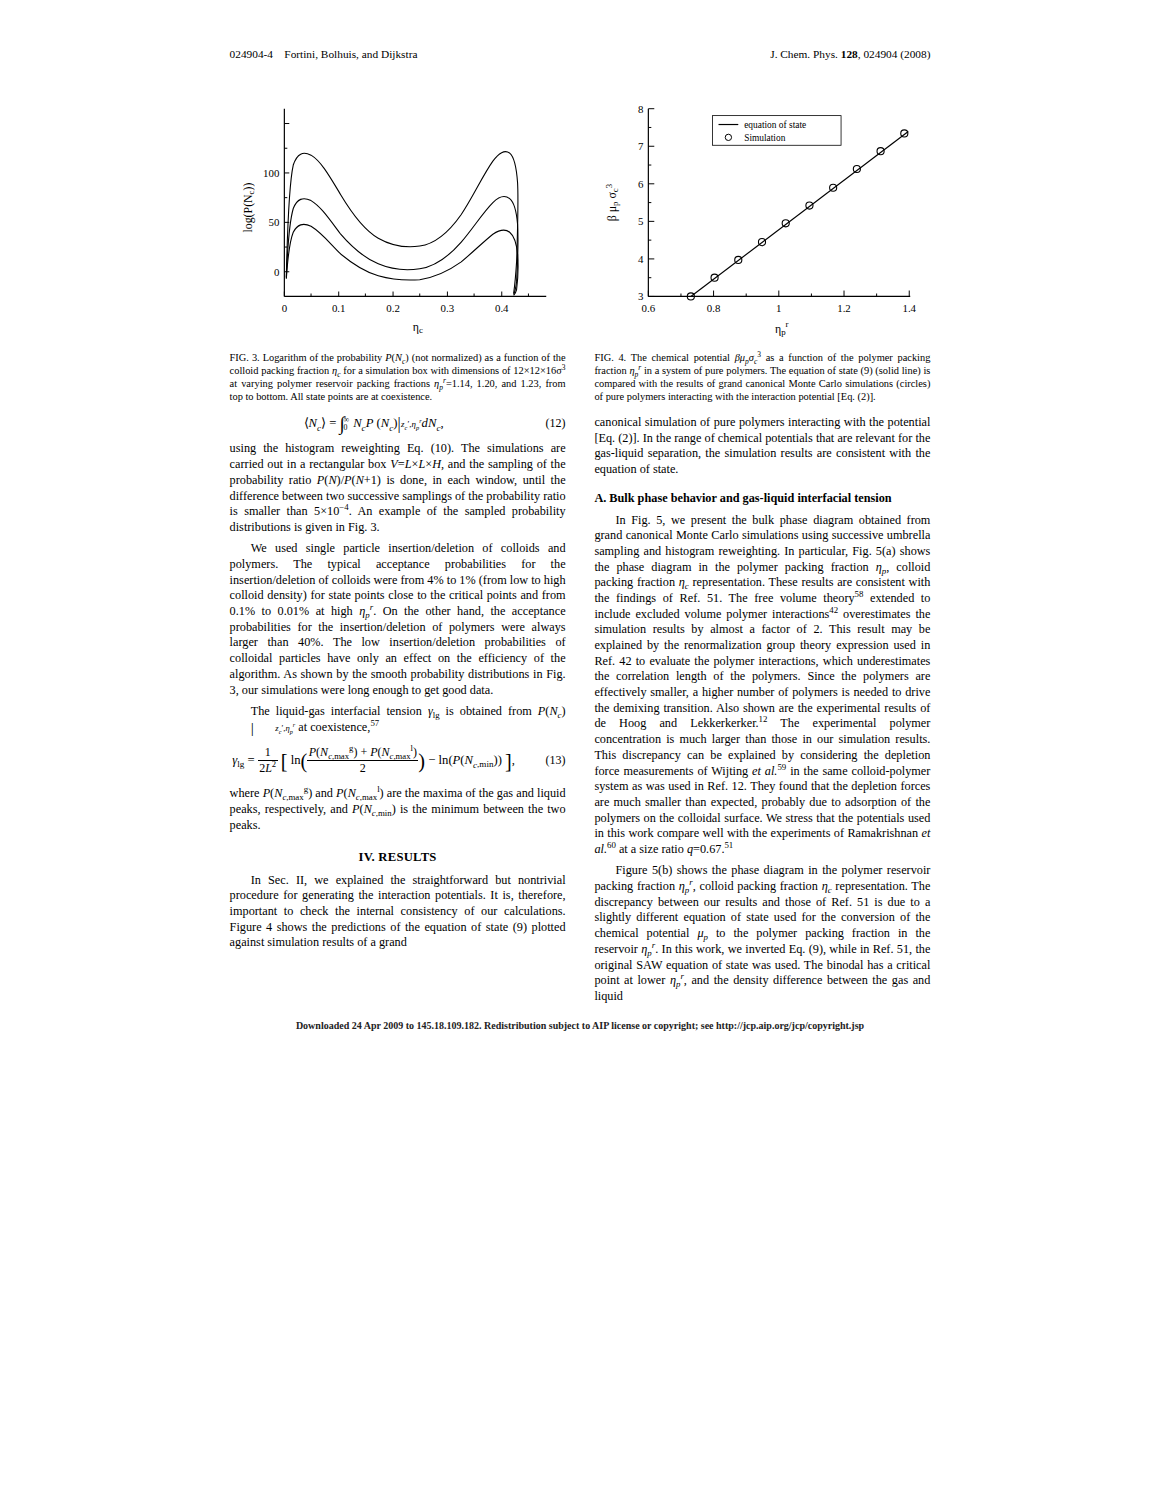024904-4 Fortini, Bolhuis, and Dijkstra
J. Chem. Phys. 128, 024904 (2008)
0 0.1 0.2 0.3 0.4 0 50 100 log(P(Nc)) ηc
FIG. 3. Logarithm of the probability P(Nc) (not normalized) as a function of the colloid packing fraction ηc for a simulation box with dimensions of 12×12×16σ3 at varying polymer reservoir packing fractions ηpr=1.14, 1.20, and 1.23, from top to bottom. All state points are at coexistence.
⟨Nc⟩ = ∫∞0 NcP (Nc)|zc′,ηpr dNc,
(12)
using the histogram reweighting Eq. (10). The simulations are carried out in a rectangular box V=L×L×H, and the sampling of the probability ratio P(N)/P(N+1) is done, in each window, until the difference between two successive samplings of the probability ratio is smaller than 5×10−4. An example of the sampled probability distributions is given in Fig. 3.
We used single particle insertion/deletion of colloids and polymers. The typical acceptance probabilities for the insertion/deletion of colloids were from 4% to 1% (from low to high colloid density) for state points close to the critical points and from 0.1% to 0.01% at high ηpr. On the other hand, the acceptance probabilities for the insertion/deletion of polymers were always larger than 40%. The low insertion/deletion probabilities of colloidal particles have only an effect on the efficiency of the algorithm. As shown by the smooth probability distributions in Fig. 3, our simulations were long enough to get good data.
The liquid-gas interfacial tension γlg is obtained from P(Nc)|zc′,ηpr at coexistence,57
γlg = 12L2 [ ln(P(Nc,maxg) + P(Nc,maxl) 2) − ln(P(Nc,min)) ],
(13)
where P(Nc,maxg) and P(Nc,maxl) are the maxima of the gas and liquid peaks, respectively, and P(Nc,min) is the minimum between the two peaks.
IV. RESULTS
In Sec. II, we explained the straightforward but nontrivial procedure for generating the interaction potentials. It is, therefore, important to check the internal consistency of our calculations. Figure 4 shows the predictions of the equation of state (9) plotted against simulation results of a grand
0.6 0.8 1 1.2 1.4 3 4 5 6 7 8 β μp σc3 ηpr equation of state Simulation
FIG. 4. The chemical potential βμpσc3 as a function of the polymer packing fraction ηpr in a system of pure polymers. The equation of state (9) (solid line) is compared with the results of grand canonical Monte Carlo simulations (circles) of pure polymers interacting with the interaction potential [Eq. (2)].
canonical simulation of pure polymers interacting with the potential [Eq. (2)]. In the range of chemical potentials that are relevant for the gas-liquid separation, the simulation results are consistent with the equation of state.
A. Bulk phase behavior and gas-liquid interfacial tension
In Fig. 5, we present the bulk phase diagram obtained from grand canonical Monte Carlo simulations using successive umbrella sampling and histogram reweighting. In particular, Fig. 5(a) shows the phase diagram in the polymer packing fraction ηp, colloid packing fraction ηc representation. These results are consistent with the findings of Ref. 51. The free volume theory58 extended to include excluded volume polymer interactions42 overestimates the simulation results by almost a factor of 2. This result may be explained by the renormalization group theory expression used in Ref. 42 to evaluate the polymer interactions, which underestimates the correlation length of the polymers. Since the polymers are effectively smaller, a higher number of polymers is needed to drive the demixing transition. Also shown are the experimental results of de Hoog and Lekkerkerker.12 The experimental polymer concentration is much larger than those in our simulation results. This discrepancy can be explained by considering the depletion force measurements of Wijting et al.59 in the same colloid-polymer system as was used in Ref. 12. They found that the depletion forces are much smaller than expected, probably due to adsorption of the polymers on the colloidal surface. We stress that the potentials used in this work compare well with the experiments of Ramakrishnan et al.60 at a size ratio q=0.67.51
Figure 5(b) shows the phase diagram in the polymer reservoir packing fraction ηpr, colloid packing fraction ηc representation. The discrepancy between our results and those of Ref. 51 is due to a slightly different equation of state used for the conversion of the chemical potential μp to the polymer packing fraction in the reservoir ηpr. In this work, we inverted Eq. (9), while in Ref. 51, the original SAW equation of state was used. The binodal has a critical point at lower ηpr, and the density difference between the gas and liquid
Downloaded 24 Apr 2009 to 145.18.109.182. Redistribution subject to AIP license or copyright; see http://jcp.aip.org/jcp/copyright.jsp